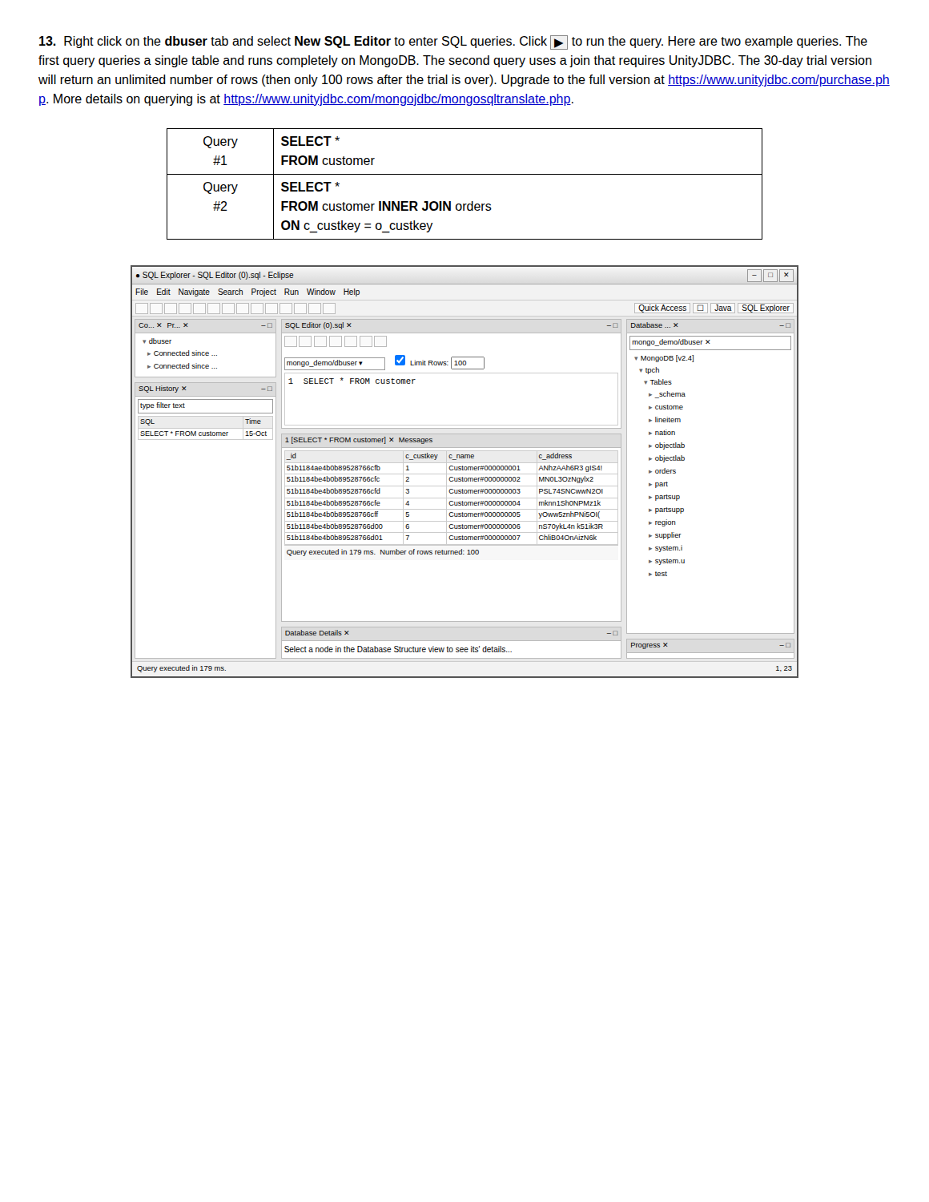13. Right click on the dbuser tab and select New SQL Editor to enter SQL queries. Click ▶ to run the query. Here are two example queries. The first query queries a single table and runs completely on MongoDB. The second query uses a join that requires UnityJDBC. The 30-day trial version will return an unlimited number of rows (then only 100 rows after the trial is over). Upgrade to the full version at https://www.unityjdbc.com/purchase.php. More details on querying is at https://www.unityjdbc.com/mongojdbc/mongosqltranslate.php.
| Query #1 | SELECT * FROM customer |
| Query #2 | SELECT * FROM customer INNER JOIN orders ON c_custkey = o_custkey |
● SQL Explorer - SQL Editor (0).sql - Eclipse –□✕
File Edit Navigate Search Project Run Window Help
Quick Access☐Java SQL Explorer
Co... ✕ Pr... ✕– □
dbuser
Connected since ...
Connected since ...
SQL History ✕– □
type filter text
| SQL | Time |
| --- | --- |
| SELECT * FROM customer | 15-Oct |
SQL Editor (0).sql ✕– □
mongo_demo/dbuser ▾ Limit Rows:
1 SELECT * FROM customer
1 [SELECT * FROM customer] ✕ Messages
| _id | c_custkey | c_name | c_address |
| --- | --- | --- | --- |
| 51b1184ae4b0b89528766cfb | 1 | Customer#000000001 | ANhzAAh6R3 gIS4! |
| 51b1184be4b0b89528766cfc | 2 | Customer#000000002 | MN0L3OzNgylx2 |
| 51b1184be4b0b89528766cfd | 3 | Customer#000000003 | PSL74SNCwwN2OI |
| 51b1184be4b0b89528766cfe | 4 | Customer#000000004 | mknn1Sh0NPMz1k |
| 51b1184be4b0b89528766cff | 5 | Customer#000000005 | yOww5znhPNi5OI( |
| 51b1184be4b0b89528766d00 | 6 | Customer#000000006 | nS70ykL4n k51ik3R |
| 51b1184be4b0b89528766d01 | 7 | Customer#000000007 | ChliB04OnAizN6k |
Query executed in 179 ms. Number of rows returned: 100
Database Details ✕– □
Select a node in the Database Structure view to see its' details...
Database ... ✕– □
mongo_demo/dbuser ✕
MongoDB [v2.4]
tpch
Tables
_schema
custome
lineitem
nation
objectlab
objectlab
orders
part
partsup
partsupp
region
supplier
system.i
system.u
test
Progress ✕– □
Query executed in 179 ms. 1, 23